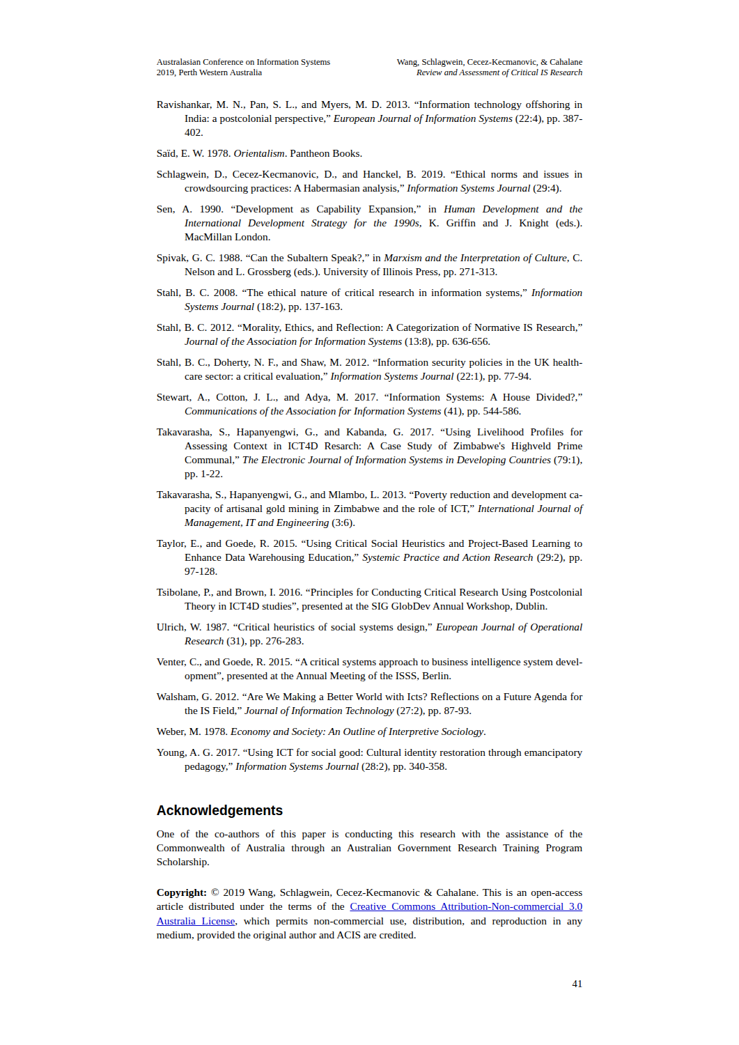Australasian Conference on Information Systems
2019, Perth Western Australia
Wang, Schlagwein, Cecez-Kecmanovic, & Cahalane
Review and Assessment of Critical IS Research
Ravishankar, M. N., Pan, S. L., and Myers, M. D. 2013. “Information technology offshoring in India: a postcolonial perspective,” European Journal of Information Systems (22:4), pp. 387-402.
Saïd, E. W. 1978. Orientalism. Pantheon Books.
Schlagwein, D., Cecez-Kecmanovic, D., and Hanckel, B. 2019. “Ethical norms and issues in crowdsourcing practices: A Habermasian analysis,” Information Systems Journal (29:4).
Sen, A. 1990. “Development as Capability Expansion,” in Human Development and the International Development Strategy for the 1990s, K. Griffin and J. Knight (eds.). MacMillan London.
Spivak, G. C. 1988. “Can the Subaltern Speak?,” in Marxism and the Interpretation of Culture, C. Nelson and L. Grossberg (eds.). University of Illinois Press, pp. 271-313.
Stahl, B. C. 2008. “The ethical nature of critical research in information systems,” Information Systems Journal (18:2), pp. 137-163.
Stahl, B. C. 2012. “Morality, Ethics, and Reflection: A Categorization of Normative IS Research,” Journal of the Association for Information Systems (13:8), pp. 636-656.
Stahl, B. C., Doherty, N. F., and Shaw, M. 2012. “Information security policies in the UK healthcare sector: a critical evaluation,” Information Systems Journal (22:1), pp. 77-94.
Stewart, A., Cotton, J. L., and Adya, M. 2017. “Information Systems: A House Divided?,” Communications of the Association for Information Systems (41), pp. 544-586.
Takavarasha, S., Hapanyengwi, G., and Kabanda, G. 2017. “Using Livelihood Profiles for Assessing Context in ICT4D Resarch: A Case Study of Zimbabwe's Highveld Prime Communal,” The Electronic Journal of Information Systems in Developing Countries (79:1), pp. 1-22.
Takavarasha, S., Hapanyengwi, G., and Mlambo, L. 2013. “Poverty reduction and development capacity of artisanal gold mining in Zimbabwe and the role of ICT,” International Journal of Management, IT and Engineering (3:6).
Taylor, E., and Goede, R. 2015. “Using Critical Social Heuristics and Project-Based Learning to Enhance Data Warehousing Education,” Systemic Practice and Action Research (29:2), pp. 97-128.
Tsibolane, P., and Brown, I. 2016. “Principles for Conducting Critical Research Using Postcolonial Theory in ICT4D studies”, presented at the SIG GlobDev Annual Workshop, Dublin.
Ulrich, W. 1987. “Critical heuristics of social systems design,” European Journal of Operational Research (31), pp. 276-283.
Venter, C., and Goede, R. 2015. “A critical systems approach to business intelligence system development”, presented at the Annual Meeting of the ISSS, Berlin.
Walsham, G. 2012. “Are We Making a Better World with Icts? Reflections on a Future Agenda for the IS Field,” Journal of Information Technology (27:2), pp. 87-93.
Weber, M. 1978. Economy and Society: An Outline of Interpretive Sociology.
Young, A. G. 2017. “Using ICT for social good: Cultural identity restoration through emancipatory pedagogy,” Information Systems Journal (28:2), pp. 340-358.
Acknowledgements
One of the co-authors of this paper is conducting this research with the assistance of the Commonwealth of Australia through an Australian Government Research Training Program Scholarship.
Copyright: © 2019 Wang, Schlagwein, Cecez-Kecmanovic & Cahalane. This is an open-access article distributed under the terms of the Creative Commons Attribution-Non-commercial 3.0 Australia License, which permits non-commercial use, distribution, and reproduction in any medium, provided the original author and ACIS are credited.
41